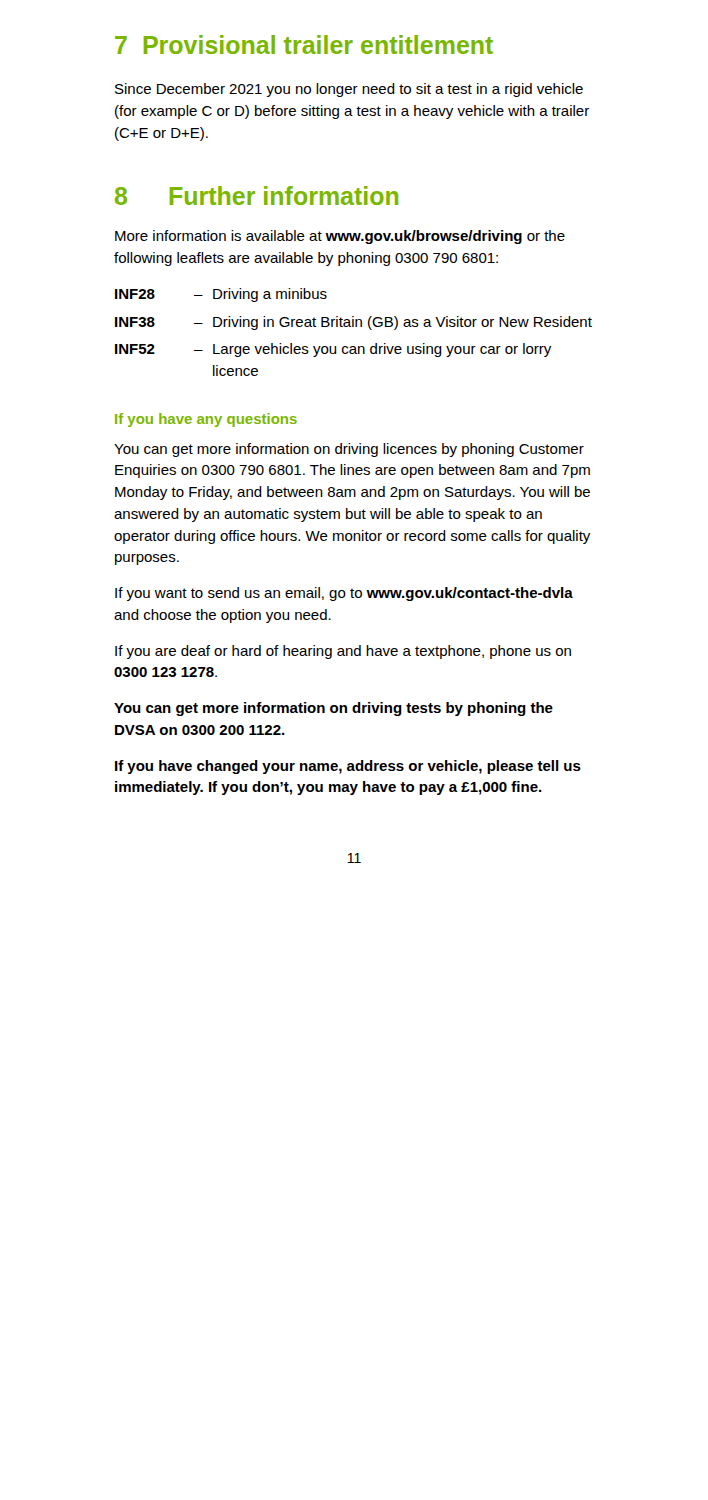7 Provisional trailer entitlement
Since December 2021 you no longer need to sit a test in a rigid vehicle (for example C or D) before sitting a test in a heavy vehicle with a trailer (C+E or D+E).
8 Further information
More information is available at www.gov.uk/browse/driving or the following leaflets are available by phoning 0300 790 6801:
INF28
–
Driving a minibus
INF38
–
Driving in Great Britain (GB) as a Visitor or New Resident
INF52
–
Large vehicles you can drive using your car or lorry licence
If you have any questions
You can get more information on driving licences by phoning Customer Enquiries on 0300 790 6801. The lines are open between 8am and 7pm Monday to Friday, and between 8am and 2pm on Saturdays. You will be answered by an automatic system but will be able to speak to an operator during office hours. We monitor or record some calls for quality purposes.
If you want to send us an email, go to www.gov.uk/contact-the-dvla and choose the option you need.
If you are deaf or hard of hearing and have a textphone, phone us on 0300 123 1278.
You can get more information on driving tests by phoning the DVSA on 0300 200 1122.
If you have changed your name, address or vehicle, please tell us immediately. If you don’t, you may have to pay a £1,000 fine.
11